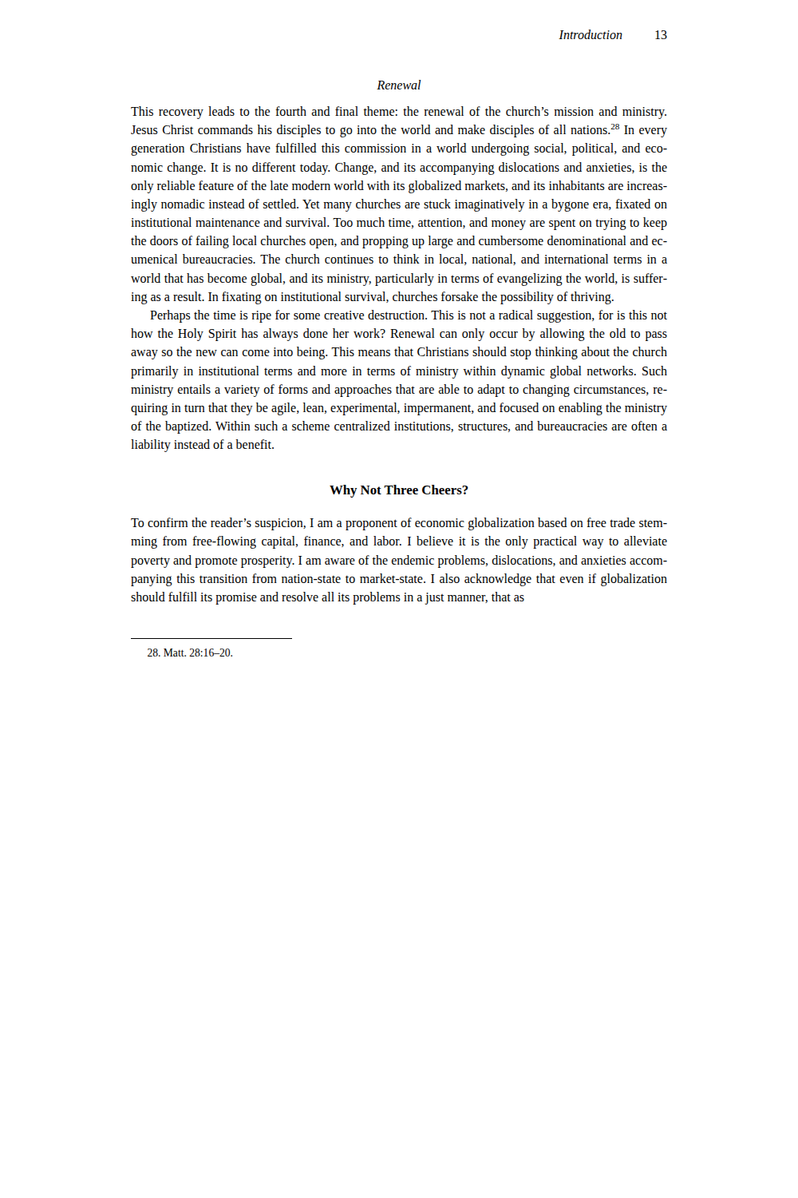Introduction 13
Renewal
This recovery leads to the fourth and final theme: the renewal of the church’s mission and ministry. Jesus Christ commands his disciples to go into the world and make disciples of all nations.28 In every generation Christians have fulfilled this commission in a world undergoing social, political, and economic change. It is no different today. Change, and its accompanying dislocations and anxieties, is the only reliable feature of the late modern world with its globalized markets, and its inhabitants are increasingly nomadic instead of settled. Yet many churches are stuck imaginatively in a bygone era, fixated on institutional maintenance and survival. Too much time, attention, and money are spent on trying to keep the doors of failing local churches open, and propping up large and cumbersome denominational and ecumenical bureaucracies. The church continues to think in local, national, and international terms in a world that has become global, and its ministry, particularly in terms of evangelizing the world, is suffering as a result. In fixating on institutional survival, churches forsake the possibility of thriving.
Perhaps the time is ripe for some creative destruction. This is not a radical suggestion, for is this not how the Holy Spirit has always done her work? Renewal can only occur by allowing the old to pass away so the new can come into being. This means that Christians should stop thinking about the church primarily in institutional terms and more in terms of ministry within dynamic global networks. Such ministry entails a variety of forms and approaches that are able to adapt to changing circumstances, requiring in turn that they be agile, lean, experimental, impermanent, and focused on enabling the ministry of the baptized. Within such a scheme centralized institutions, structures, and bureaucracies are often a liability instead of a benefit.
Why Not Three Cheers?
To confirm the reader’s suspicion, I am a proponent of economic globalization based on free trade stemming from free-flowing capital, finance, and labor. I believe it is the only practical way to alleviate poverty and promote prosperity. I am aware of the endemic problems, dislocations, and anxieties accompanying this transition from nation-state to market-state. I also acknowledge that even if globalization should fulfill its promise and resolve all its problems in a just manner, that as
28. Matt. 28:16–20.